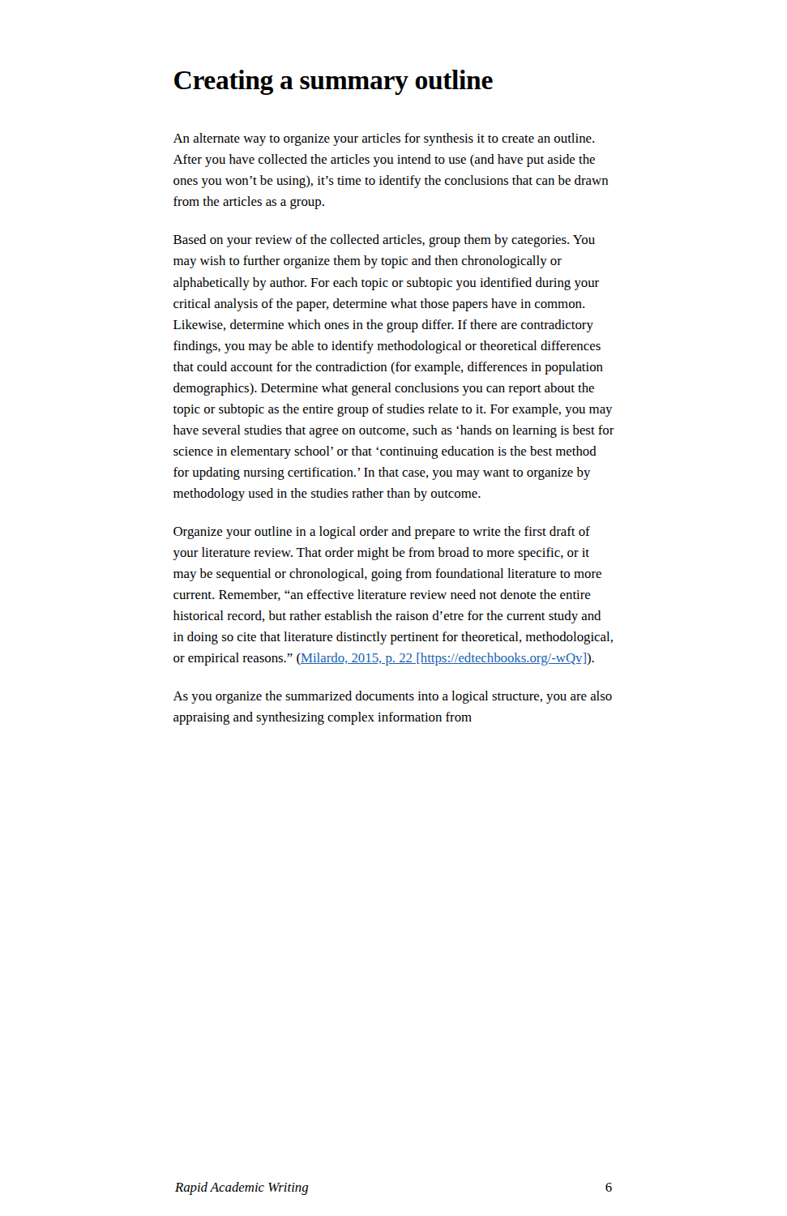Creating a summary outline
An alternate way to organize your articles for synthesis it to create an outline. After you have collected the articles you intend to use (and have put aside the ones you won’t be using), it’s time to identify the conclusions that can be drawn from the articles as a group.
Based on your review of the collected articles, group them by categories. You may wish to further organize them by topic and then chronologically or alphabetically by author. For each topic or subtopic you identified during your critical analysis of the paper, determine what those papers have in common. Likewise, determine which ones in the group differ. If there are contradictory findings, you may be able to identify methodological or theoretical differences that could account for the contradiction (for example, differences in population demographics). Determine what general conclusions you can report about the topic or subtopic as the entire group of studies relate to it. For example, you may have several studies that agree on outcome, such as ‘hands on learning is best for science in elementary school’ or that ‘continuing education is the best method for updating nursing certification.’ In that case, you may want to organize by methodology used in the studies rather than by outcome.
Organize your outline in a logical order and prepare to write the first draft of your literature review. That order might be from broad to more specific, or it may be sequential or chronological, going from foundational literature to more current. Remember, “an effective literature review need not denote the entire historical record, but rather establish the raison d’etre for the current study and in doing so cite that literature distinctly pertinent for theoretical, methodological, or empirical reasons.” (Milardo, 2015, p. 22 [https://edtechbooks.org/-wQv]).
As you organize the summarized documents into a logical structure, you are also appraising and synthesizing complex information from
Rapid Academic Writing 6